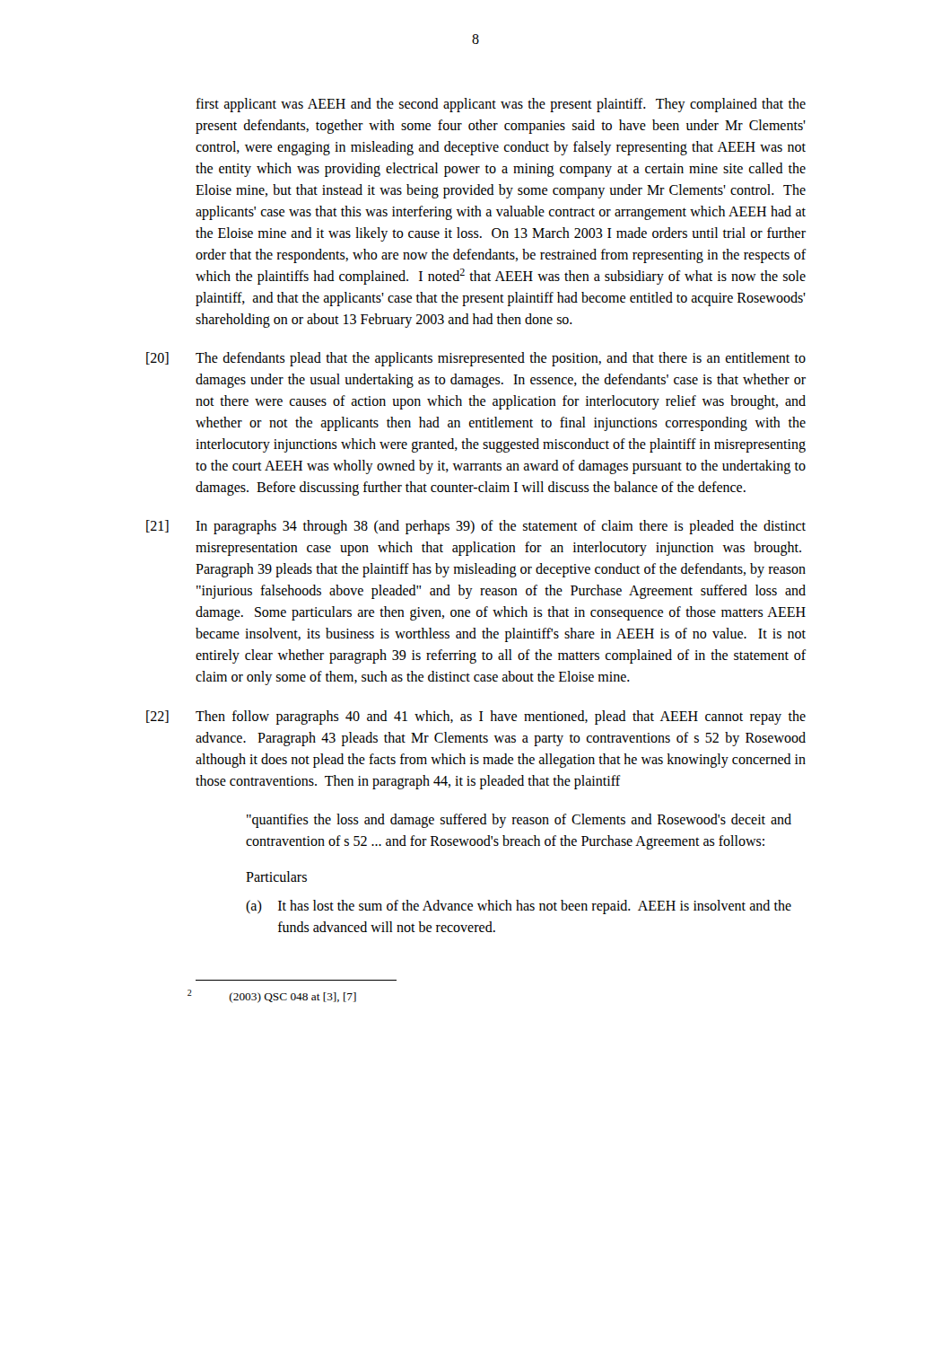8
first applicant was AEEH and the second applicant was the present plaintiff. They complained that the present defendants, together with some four other companies said to have been under Mr Clements' control, were engaging in misleading and deceptive conduct by falsely representing that AEEH was not the entity which was providing electrical power to a mining company at a certain mine site called the Eloise mine, but that instead it was being provided by some company under Mr Clements' control. The applicants' case was that this was interfering with a valuable contract or arrangement which AEEH had at the Eloise mine and it was likely to cause it loss. On 13 March 2003 I made orders until trial or further order that the respondents, who are now the defendants, be restrained from representing in the respects of which the plaintiffs had complained. I noted2 that AEEH was then a subsidiary of what is now the sole plaintiff, and that the applicants' case that the present plaintiff had become entitled to acquire Rosewoods' shareholding on or about 13 February 2003 and had then done so.
[20]
The defendants plead that the applicants misrepresented the position, and that there is an entitlement to damages under the usual undertaking as to damages. In essence, the defendants' case is that whether or not there were causes of action upon which the application for interlocutory relief was brought, and whether or not the applicants then had an entitlement to final injunctions corresponding with the interlocutory injunctions which were granted, the suggested misconduct of the plaintiff in misrepresenting to the court AEEH was wholly owned by it, warrants an award of damages pursuant to the undertaking to damages. Before discussing further that counter-claim I will discuss the balance of the defence.
[21]
In paragraphs 34 through 38 (and perhaps 39) of the statement of claim there is pleaded the distinct misrepresentation case upon which that application for an interlocutory injunction was brought. Paragraph 39 pleads that the plaintiff has by misleading or deceptive conduct of the defendants, by reason "injurious falsehoods above pleaded" and by reason of the Purchase Agreement suffered loss and damage. Some particulars are then given, one of which is that in consequence of those matters AEEH became insolvent, its business is worthless and the plaintiff's share in AEEH is of no value. It is not entirely clear whether paragraph 39 is referring to all of the matters complained of in the statement of claim or only some of them, such as the distinct case about the Eloise mine.
[22]
Then follow paragraphs 40 and 41 which, as I have mentioned, plead that AEEH cannot repay the advance. Paragraph 43 pleads that Mr Clements was a party to contraventions of s 52 by Rosewood although it does not plead the facts from which is made the allegation that he was knowingly concerned in those contraventions. Then in paragraph 44, it is pleaded that the plaintiff
"quantifies the loss and damage suffered by reason of Clements and Rosewood's deceit and contravention of s 52 ... and for Rosewood's breach of the Purchase Agreement as follows:
Particulars
(a)
It has lost the sum of the Advance which has not been repaid. AEEH is insolvent and the funds advanced will not be recovered.
2
(2003) QSC 048 at [3], [7]